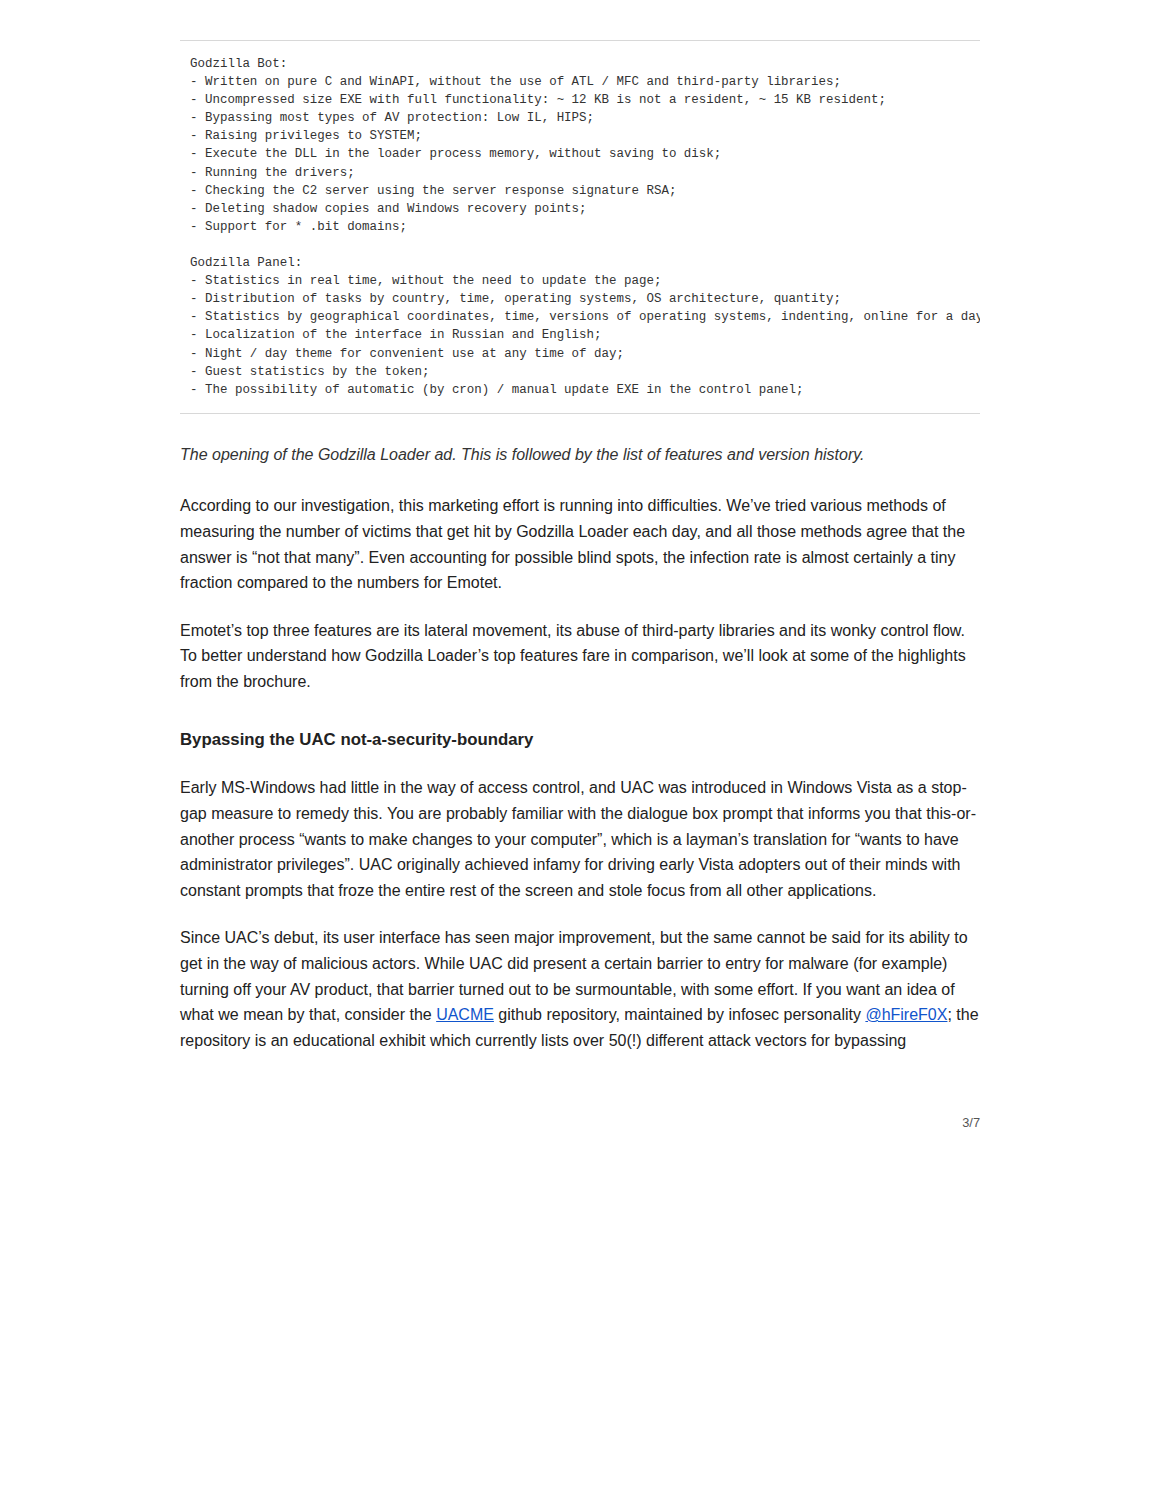Godzilla Bot:
- Written on pure C and WinAPI, without the use of ATL / MFC and third-party libraries;
- Uncompressed size EXE with full functionality: ~ 12 KB is not a resident, ~ 15 KB resident;
- Bypassing most types of AV protection: Low IL, HIPS;
- Raising privileges to SYSTEM;
- Execute the DLL in the loader process memory, without saving to disk;
- Running the drivers;
- Checking the C2 server using the server response signature RSA;
- Deleting shadow copies and Windows recovery points;
- Support for * .bit domains;

Godzilla Panel:
- Statistics in real time, without the need to update the page;
- Distribution of tasks by country, time, operating systems, OS architecture, quantity;
- Statistics by geographical coordinates, time, versions of operating systems, indenting, online for a day, a week;
- Localization of the interface in Russian and English;
- Night / day theme for convenient use at any time of day;
- Guest statistics by the token;
- The possibility of automatic (by cron) / manual update EXE in the control panel;
The opening of the Godzilla Loader ad. This is followed by the list of features and version history.
According to our investigation, this marketing effort is running into difficulties. We’ve tried various methods of measuring the number of victims that get hit by Godzilla Loader each day, and all those methods agree that the answer is “not that many”. Even accounting for possible blind spots, the infection rate is almost certainly a tiny fraction compared to the numbers for Emotet.
Emotet’s top three features are its lateral movement, its abuse of third-party libraries and its wonky control flow. To better understand how Godzilla Loader’s top features fare in comparison, we’ll look at some of the highlights from the brochure.
Bypassing the UAC not-a-security-boundary
Early MS-Windows had little in the way of access control, and UAC was introduced in Windows Vista as a stop-gap measure to remedy this. You are probably familiar with the dialogue box prompt that informs you that this-or-another process “wants to make changes to your computer”, which is a layman’s translation for “wants to have administrator privileges”. UAC originally achieved infamy for driving early Vista adopters out of their minds with constant prompts that froze the entire rest of the screen and stole focus from all other applications.
Since UAC’s debut, its user interface has seen major improvement, but the same cannot be said for its ability to get in the way of malicious actors. While UAC did present a certain barrier to entry for malware (for example) turning off your AV product, that barrier turned out to be surmountable, with some effort. If you want an idea of what we mean by that, consider the UACME github repository, maintained by infosec personality @hFireF0X; the repository is an educational exhibit which currently lists over 50(!) different attack vectors for bypassing
3/7